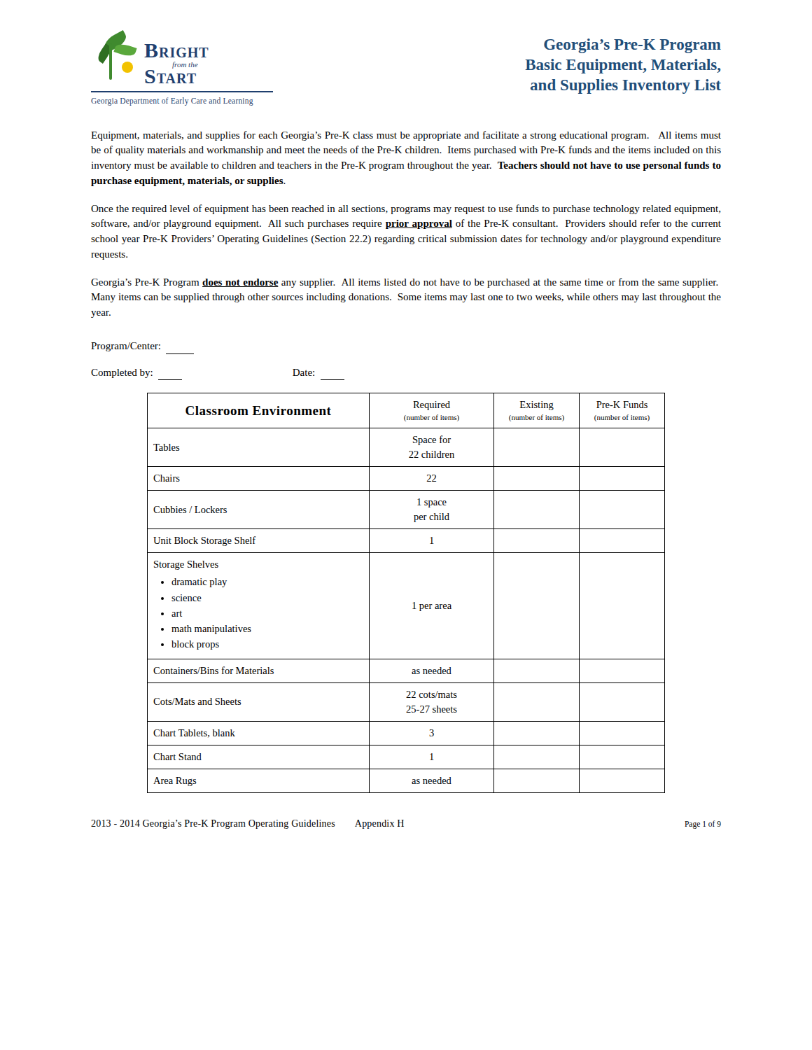BRIGHT
from the
START
Georgia Department of Early Care and Learning
Georgia’s Pre-K Program
Basic Equipment, Materials,
and Supplies Inventory List
Equipment, materials, and supplies for each Georgia’s Pre-K class must be appropriate and facilitate a strong educational program. All items must be of quality materials and workmanship and meet the needs of the Pre-K children. Items purchased with Pre-K funds and the items included on this inventory must be available to children and teachers in the Pre-K program throughout the year. Teachers should not have to use personal funds to purchase equipment, materials, or supplies.
Once the required level of equipment has been reached in all sections, programs may request to use funds to purchase technology related equipment, software, and/or playground equipment. All such purchases require prior approval of the Pre-K consultant. Providers should refer to the current school year Pre-K Providers’ Operating Guidelines (Section 22.2) regarding critical submission dates for technology and/or playground expenditure requests.
Georgia’s Pre-K Program does not endorse any supplier. All items listed do not have to be purchased at the same time or from the same supplier. Many items can be supplied through other sources including donations. Some items may last one to two weeks, while others may last throughout the year.
Program/Center:
Completed by: Date:
| Classroom Environment | Required (number of items) | Existing (number of items) | Pre-K Funds (number of items) |
| --- | --- | --- | --- |
| Tables | Space for 22 children | | |
| Chairs | 22 | | |
| Cubbies / Lockers | 1 space per child | | |
| Unit Block Storage Shelf | 1 | | |
| Storage Shelves dramatic play science art math manipulatives block props | 1 per area | | |
| Containers/Bins for Materials | as needed | | |
| Cots/Mats and Sheets | 22 cots/mats 25-27 sheets | | |
| Chart Tablets, blank | 3 | | |
| Chart Stand | 1 | | |
| Area Rugs | as needed | | |
2013 - 2014 Georgia’s Pre-K Program Operating GuidelinesAppendix H
Page 1 of 9